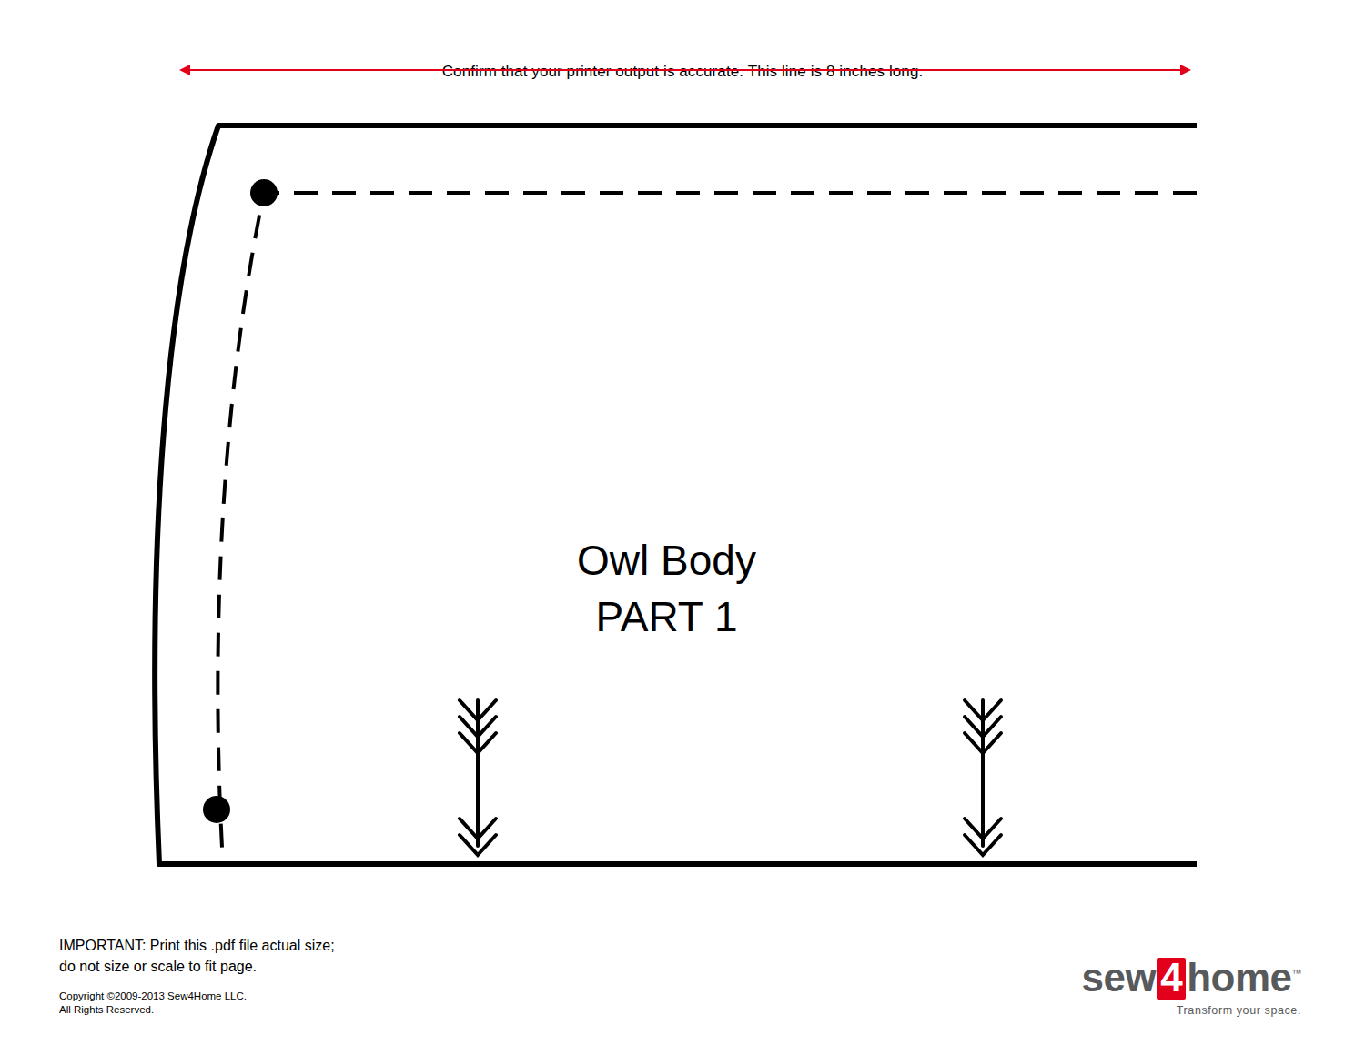Confirm that your printer output is accurate. This line is 8 inches long.
Owl Body
PART 1
IMPORTANT: Print this .pdf file actual size;
do not size or scale to fit page.
Copyright ©2009-2013 Sew4Home LLC.
All Rights Reserved.
sew4home™
Transform your space.